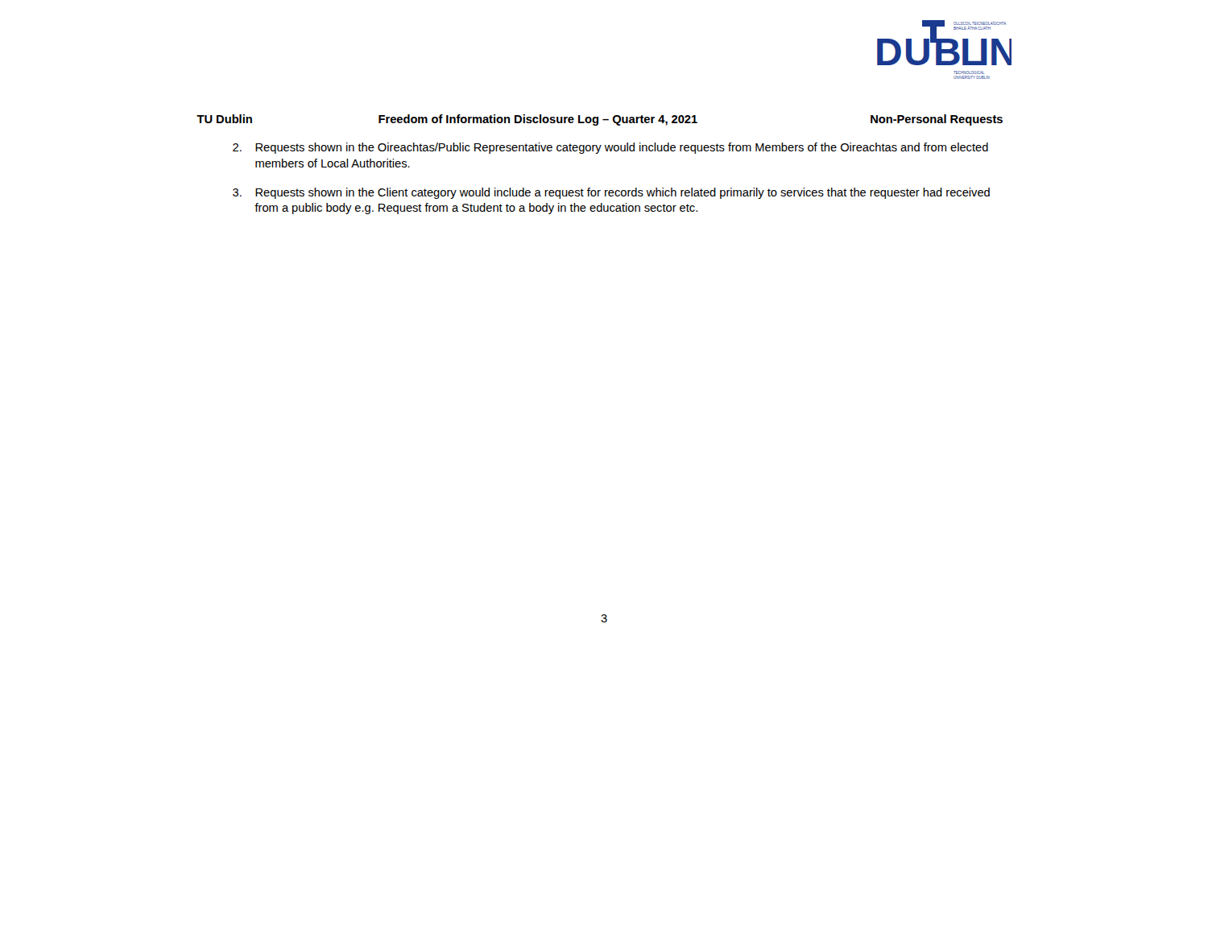D U B L I N OLLSCOIL TEICNEOLAÍOCHTA BHAILE ÁTHA CLIATH TECHNOLOGICAL UNIVERSITY DUBLIN
TU Dublin
Freedom of Information Disclosure Log – Quarter 4, 2021
Non-Personal Requests
2. Requests shown in the Oireachtas/Public Representative category would include requests from Members of the Oireachtas and from elected members of Local Authorities.
3. Requests shown in the Client category would include a request for records which related primarily to services that the requester had received from a public body e.g. Request from a Student to a body in the education sector etc.
3